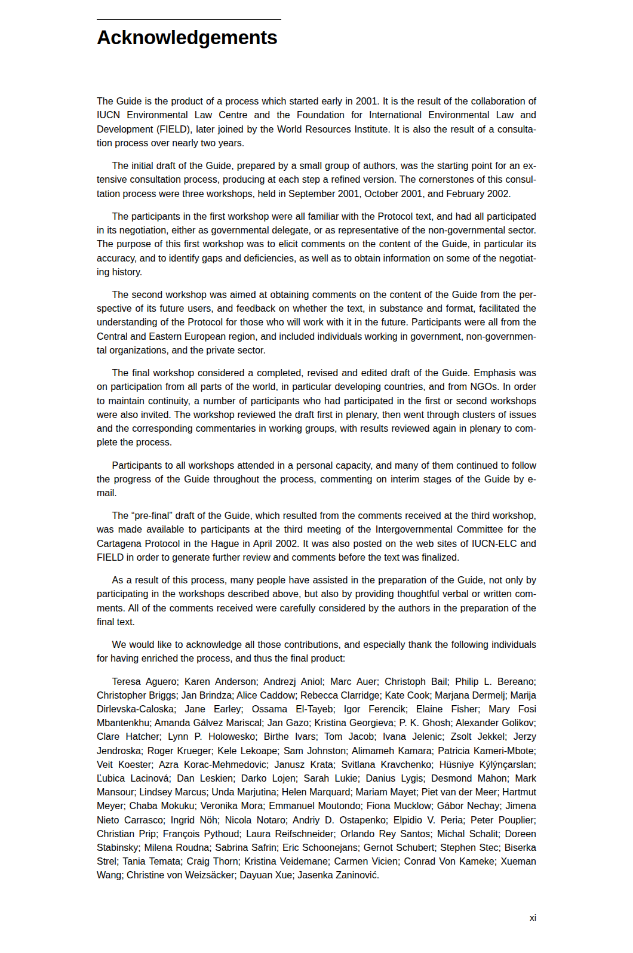Acknowledgements
The Guide is the product of a process which started early in 2001. It is the result of the collaboration of IUCN Environmental Law Centre and the Foundation for International Environmental Law and Development (FIELD), later joined by the World Resources Institute. It is also the result of a consultation process over nearly two years.
The initial draft of the Guide, prepared by a small group of authors, was the starting point for an extensive consultation process, producing at each step a refined version. The cornerstones of this consultation process were three workshops, held in September 2001, October 2001, and February 2002.
The participants in the first workshop were all familiar with the Protocol text, and had all participated in its negotiation, either as governmental delegate, or as representative of the non-governmental sector. The purpose of this first workshop was to elicit comments on the content of the Guide, in particular its accuracy, and to identify gaps and deficiencies, as well as to obtain information on some of the negotiating history.
The second workshop was aimed at obtaining comments on the content of the Guide from the perspective of its future users, and feedback on whether the text, in substance and format, facilitated the understanding of the Protocol for those who will work with it in the future. Participants were all from the Central and Eastern European region, and included individuals working in government, non-governmental organizations, and the private sector.
The final workshop considered a completed, revised and edited draft of the Guide. Emphasis was on participation from all parts of the world, in particular developing countries, and from NGOs. In order to maintain continuity, a number of participants who had participated in the first or second workshops were also invited. The workshop reviewed the draft first in plenary, then went through clusters of issues and the corresponding commentaries in working groups, with results reviewed again in plenary to complete the process.
Participants to all workshops attended in a personal capacity, and many of them continued to follow the progress of the Guide throughout the process, commenting on interim stages of the Guide by e-mail.
The “pre-final” draft of the Guide, which resulted from the comments received at the third workshop, was made available to participants at the third meeting of the Intergovernmental Committee for the Cartagena Protocol in the Hague in April 2002. It was also posted on the web sites of IUCN-ELC and FIELD in order to generate further review and comments before the text was finalized.
As a result of this process, many people have assisted in the preparation of the Guide, not only by participating in the workshops described above, but also by providing thoughtful verbal or written comments. All of the comments received were carefully considered by the authors in the preparation of the final text.
We would like to acknowledge all those contributions, and especially thank the following individuals for having enriched the process, and thus the final product:
Teresa Aguero; Karen Anderson; Andrezj Aniol; Marc Auer; Christoph Bail; Philip L. Bereano; Christopher Briggs; Jan Brindza; Alice Caddow; Rebecca Clarridge; Kate Cook; Marjana Dermelj; Marija Dirlevska-Caloska; Jane Earley; Ossama El-Tayeb; Igor Ferencik; Elaine Fisher; Mary Fosi Mbantenkhu; Amanda Gálvez Mariscal; Jan Gazo; Kristina Georgieva; P. K. Ghosh; Alexander Golikov; Clare Hatcher; Lynn P. Holowesko; Birthe Ivars; Tom Jacob; Ivana Jelenic; Zsolt Jekkel; Jerzy Jendroska; Roger Krueger; Kele Lekoape; Sam Johnston; Alimameh Kamara; Patricia Kameri-Mbote; Veit Koester; Azra Korac-Mehmedovic; Janusz Krata; Svitlana Kravchenko; Hüsniye Kýlýnçarslan; Ľubica Lacinová; Dan Leskien; Darko Lojen; Sarah Lukie; Danius Lygis; Desmond Mahon; Mark Mansour; Lindsey Marcus; Unda Marjutina; Helen Marquard; Mariam Mayet; Piet van der Meer; Hartmut Meyer; Chaba Mokuku; Veronika Mora; Emmanuel Moutondo; Fiona Mucklow; Gábor Nechay; Jimena Nieto Carrasco; Ingrid Nöh; Nicola Notaro; Andriy D. Ostapenko; Elpidio V. Peria; Peter Pouplier; Christian Prip; François Pythoud; Laura Reifschneider; Orlando Rey Santos; Michal Schalit; Doreen Stabinsky; Milena Roudna; Sabrina Safrin; Eric Schoonejans; Gernot Schubert; Stephen Stec; Biserka Strel; Tania Temata; Craig Thorn; Kristina Veidemane; Carmen Vicien; Conrad Von Kameke; Xueman Wang; Christine von Weizsäcker; Dayuan Xue; Jasenka Zaninović.
xi